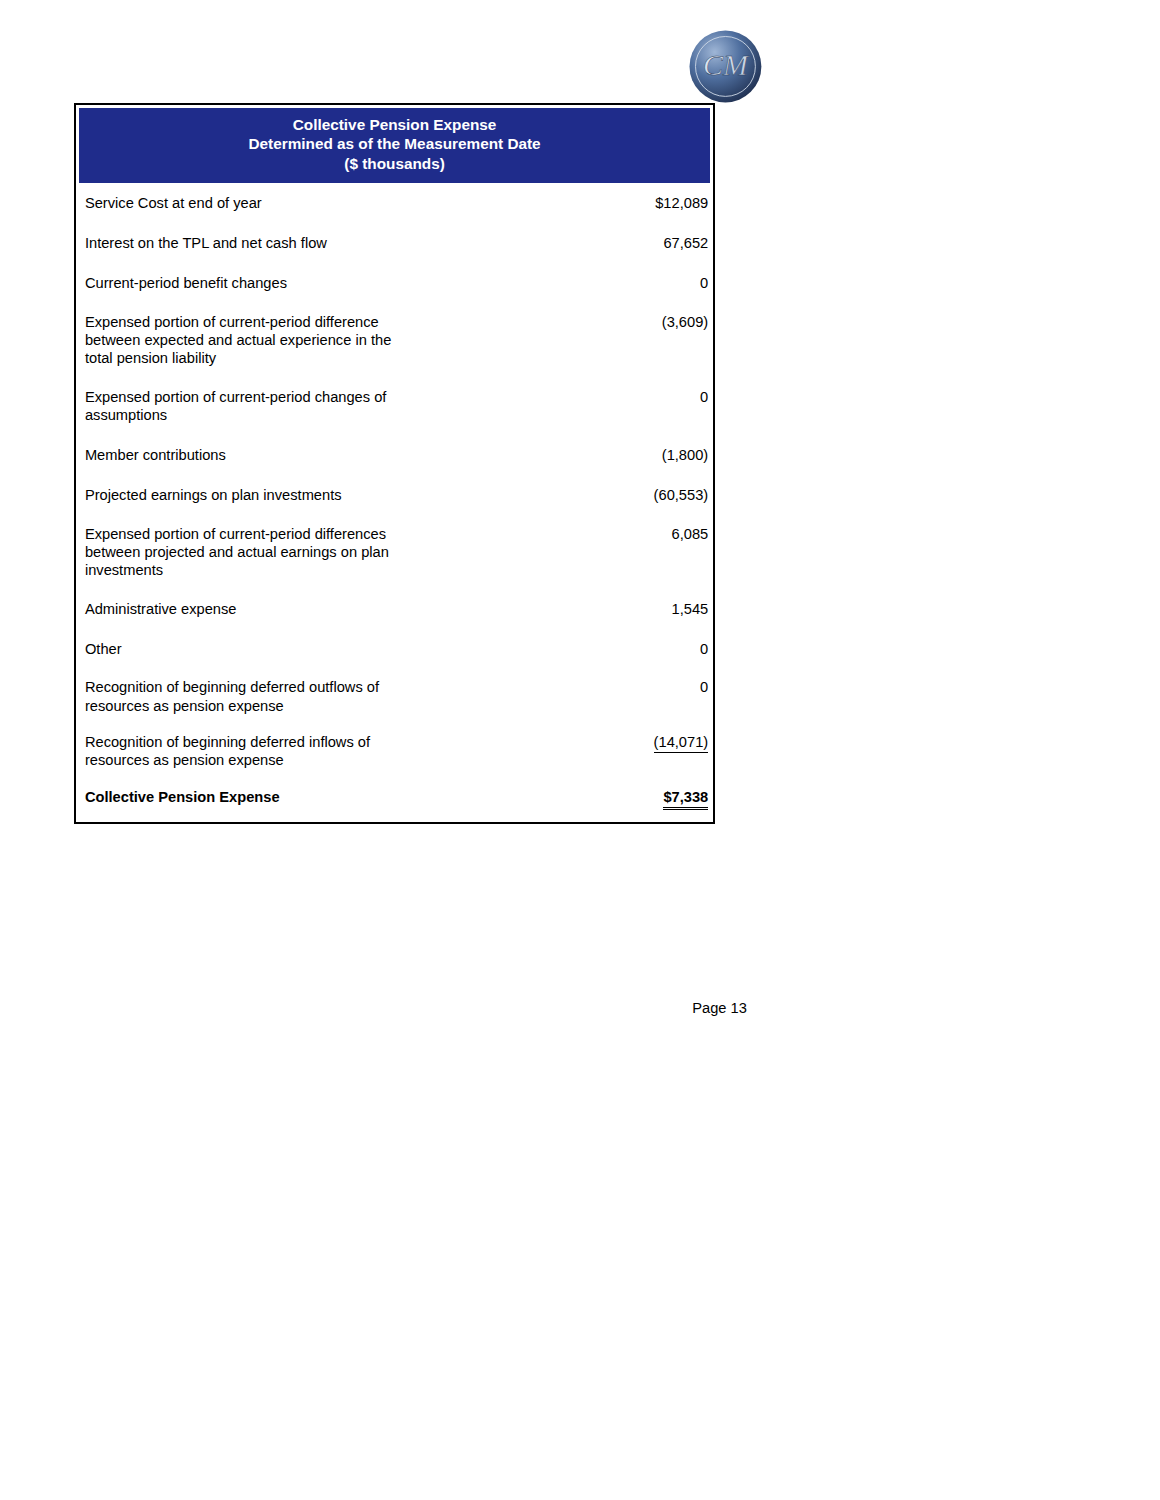CM
| Collective Pension Expense Determined as of the Measurement Date ($ thousands) |
| --- |
| Service Cost at end of year | $12,089 |
| Interest on the TPL and net cash flow | 67,652 |
| Current-period benefit changes | 0 |
| Expensed portion of current-period difference between expected and actual experience in the total pension liability | (3,609) |
| Expensed portion of current-period changes of assumptions | 0 |
| Member contributions | (1,800) |
| Projected earnings on plan investments | (60,553) |
| Expensed portion of current-period differences between projected and actual earnings on plan investments | 6,085 |
| Administrative expense | 1,545 |
| Other | 0 |
| Recognition of beginning deferred outflows of resources as pension expense | 0 |
| Recognition of beginning deferred inflows of resources as pension expense | (14,071) |
| Collective Pension Expense | $7,338 |
Page 13